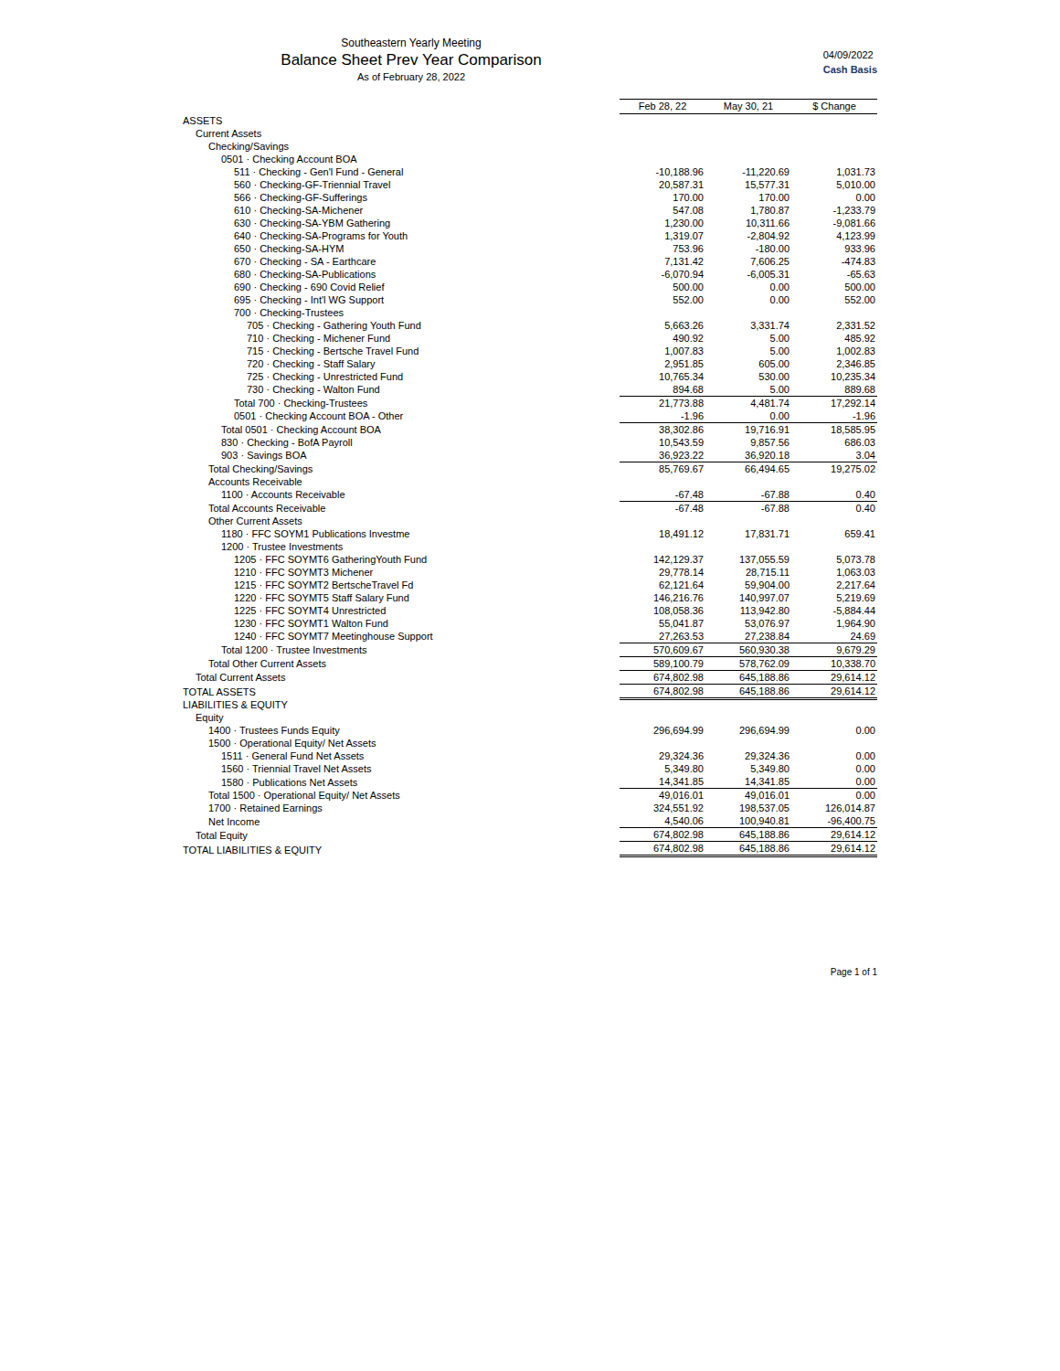Southeastern Yearly Meeting
Balance Sheet Prev Year Comparison
As of February 28, 2022
04/09/2022
Cash Basis
| | Feb 28, 22 | May 30, 21 | $ Change |
| ASSETS | | | |
| Current Assets | | | |
| Checking/Savings | | | |
| 0501 · Checking Account BOA | | | |
| 511 · Checking - Gen'l Fund - General | -10,188.96 | -11,220.69 | 1,031.73 |
| 560 · Checking-GF-Triennial Travel | 20,587.31 | 15,577.31 | 5,010.00 |
| 566 · Checking-GF-Sufferings | 170.00 | 170.00 | 0.00 |
| 610 · Checking-SA-Michener | 547.08 | 1,780.87 | -1,233.79 |
| 630 · Checking-SA-YBM Gathering | 1,230.00 | 10,311.66 | -9,081.66 |
| 640 · Checking-SA-Programs for Youth | 1,319.07 | -2,804.92 | 4,123.99 |
| 650 · Checking-SA-HYM | 753.96 | -180.00 | 933.96 |
| 670 · Checking - SA - Earthcare | 7,131.42 | 7,606.25 | -474.83 |
| 680 · Checking-SA-Publications | -6,070.94 | -6,005.31 | -65.63 |
| 690 · Checking - 690 Covid Relief | 500.00 | 0.00 | 500.00 |
| 695 · Checking - Int'l WG Support | 552.00 | 0.00 | 552.00 |
| 700 · Checking-Trustees | | | |
| 705 · Checking - Gathering Youth Fund | 5,663.26 | 3,331.74 | 2,331.52 |
| 710 · Checking - Michener Fund | 490.92 | 5.00 | 485.92 |
| 715 · Checking - Bertsche Travel Fund | 1,007.83 | 5.00 | 1,002.83 |
| 720 · Checking - Staff Salary | 2,951.85 | 605.00 | 2,346.85 |
| 725 · Checking - Unrestricted Fund | 10,765.34 | 530.00 | 10,235.34 |
| 730 · Checking - Walton Fund | 894.68 | 5.00 | 889.68 |
| Total 700 · Checking-Trustees | 21,773.88 | 4,481.74 | 17,292.14 |
| 0501 · Checking Account BOA - Other | -1.96 | 0.00 | -1.96 |
| Total 0501 · Checking Account BOA | 38,302.86 | 19,716.91 | 18,585.95 |
| 830 · Checking - BofA Payroll | 10,543.59 | 9,857.56 | 686.03 |
| 903 · Savings BOA | 36,923.22 | 36,920.18 | 3.04 |
| Total Checking/Savings | 85,769.67 | 66,494.65 | 19,275.02 |
| Accounts Receivable | | | |
| 1100 · Accounts Receivable | -67.48 | -67.88 | 0.40 |
| Total Accounts Receivable | -67.48 | -67.88 | 0.40 |
| Other Current Assets | | | |
| 1180 · FFC SOYM1 Publications Investme | 18,491.12 | 17,831.71 | 659.41 |
| 1200 · Trustee Investments | | | |
| 1205 · FFC SOYMT6 GatheringYouth Fund | 142,129.37 | 137,055.59 | 5,073.78 |
| 1210 · FFC SOYMT3 Michener | 29,778.14 | 28,715.11 | 1,063.03 |
| 1215 · FFC SOYMT2 BertscheTravel Fd | 62,121.64 | 59,904.00 | 2,217.64 |
| 1220 · FFC SOYMT5 Staff Salary Fund | 146,216.76 | 140,997.07 | 5,219.69 |
| 1225 · FFC SOYMT4 Unrestricted | 108,058.36 | 113,942.80 | -5,884.44 |
| 1230 · FFC SOYMT1 Walton Fund | 55,041.87 | 53,076.97 | 1,964.90 |
| 1240 · FFC SOYMT7 Meetinghouse Support | 27,263.53 | 27,238.84 | 24.69 |
| Total 1200 · Trustee Investments | 570,609.67 | 560,930.38 | 9,679.29 |
| Total Other Current Assets | 589,100.79 | 578,762.09 | 10,338.70 |
| Total Current Assets | 674,802.98 | 645,188.86 | 29,614.12 |
| TOTAL ASSETS | 674,802.98 | 645,188.86 | 29,614.12 |
| LIABILITIES & EQUITY | | | |
| Equity | | | |
| 1400 · Trustees Funds Equity | 296,694.99 | 296,694.99 | 0.00 |
| 1500 · Operational Equity/ Net Assets | | | |
| 1511 · General Fund Net Assets | 29,324.36 | 29,324.36 | 0.00 |
| 1560 · Triennial Travel Net Assets | 5,349.80 | 5,349.80 | 0.00 |
| 1580 · Publications Net Assets | 14,341.85 | 14,341.85 | 0.00 |
| Total 1500 · Operational Equity/ Net Assets | 49,016.01 | 49,016.01 | 0.00 |
| 1700 · Retained Earnings | 324,551.92 | 198,537.05 | 126,014.87 |
| Net Income | 4,540.06 | 100,940.81 | -96,400.75 |
| Total Equity | 674,802.98 | 645,188.86 | 29,614.12 |
| TOTAL LIABILITIES & EQUITY | 674,802.98 | 645,188.86 | 29,614.12 |
Page 1 of 1